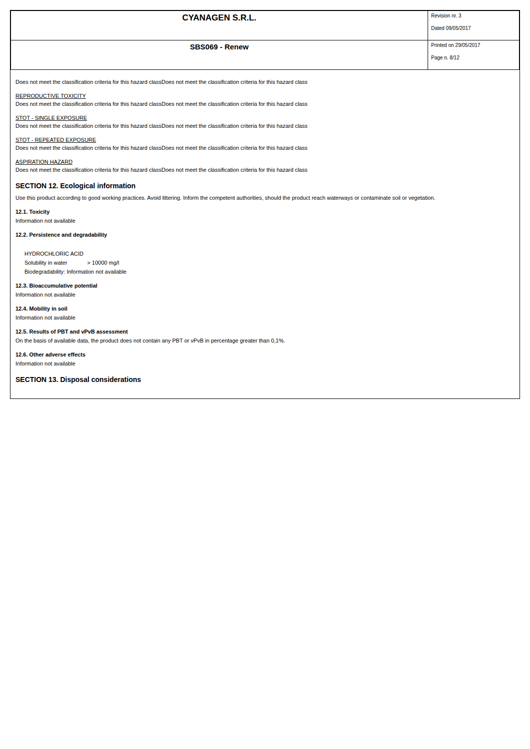| CYANAGEN S.R.L. | Revision nr. 3 Dated 09/05/2017 |
| SBS069 - Renew | Printed on 29/05/2017 Page n. 8/12 |
Does not meet the classification criteria for this hazard classDoes not meet the classification criteria for this hazard class
REPRODUCTIVE TOXICITY
Does not meet the classification criteria for this hazard classDoes not meet the classification criteria for this hazard class
STOT - SINGLE EXPOSURE
Does not meet the classification criteria for this hazard classDoes not meet the classification criteria for this hazard class
STOT - REPEATED EXPOSURE
Does not meet the classification criteria for this hazard classDoes not meet the classification criteria for this hazard class
ASPIRATION HAZARD
Does not meet the classification criteria for this hazard classDoes not meet the classification criteria for this hazard class
SECTION 12. Ecological information
Use this product according to good working practices. Avoid littering. Inform the competent authorities, should the product reach waterways or contaminate soil or vegetation.
12.1. Toxicity
Information not available
12.2. Persistence and degradability
HYDROCHLORIC ACID
| Solubility in water | > 10000 mg/l |
Biodegradability: Information not available
12.3. Bioaccumulative potential
Information not available
12.4. Mobility in soil
Information not available
12.5. Results of PBT and vPvB assessment
On the basis of available data, the product does not contain any PBT or vPvB in percentage greater than 0,1%.
12.6. Other adverse effects
Information not available
SECTION 13. Disposal considerations